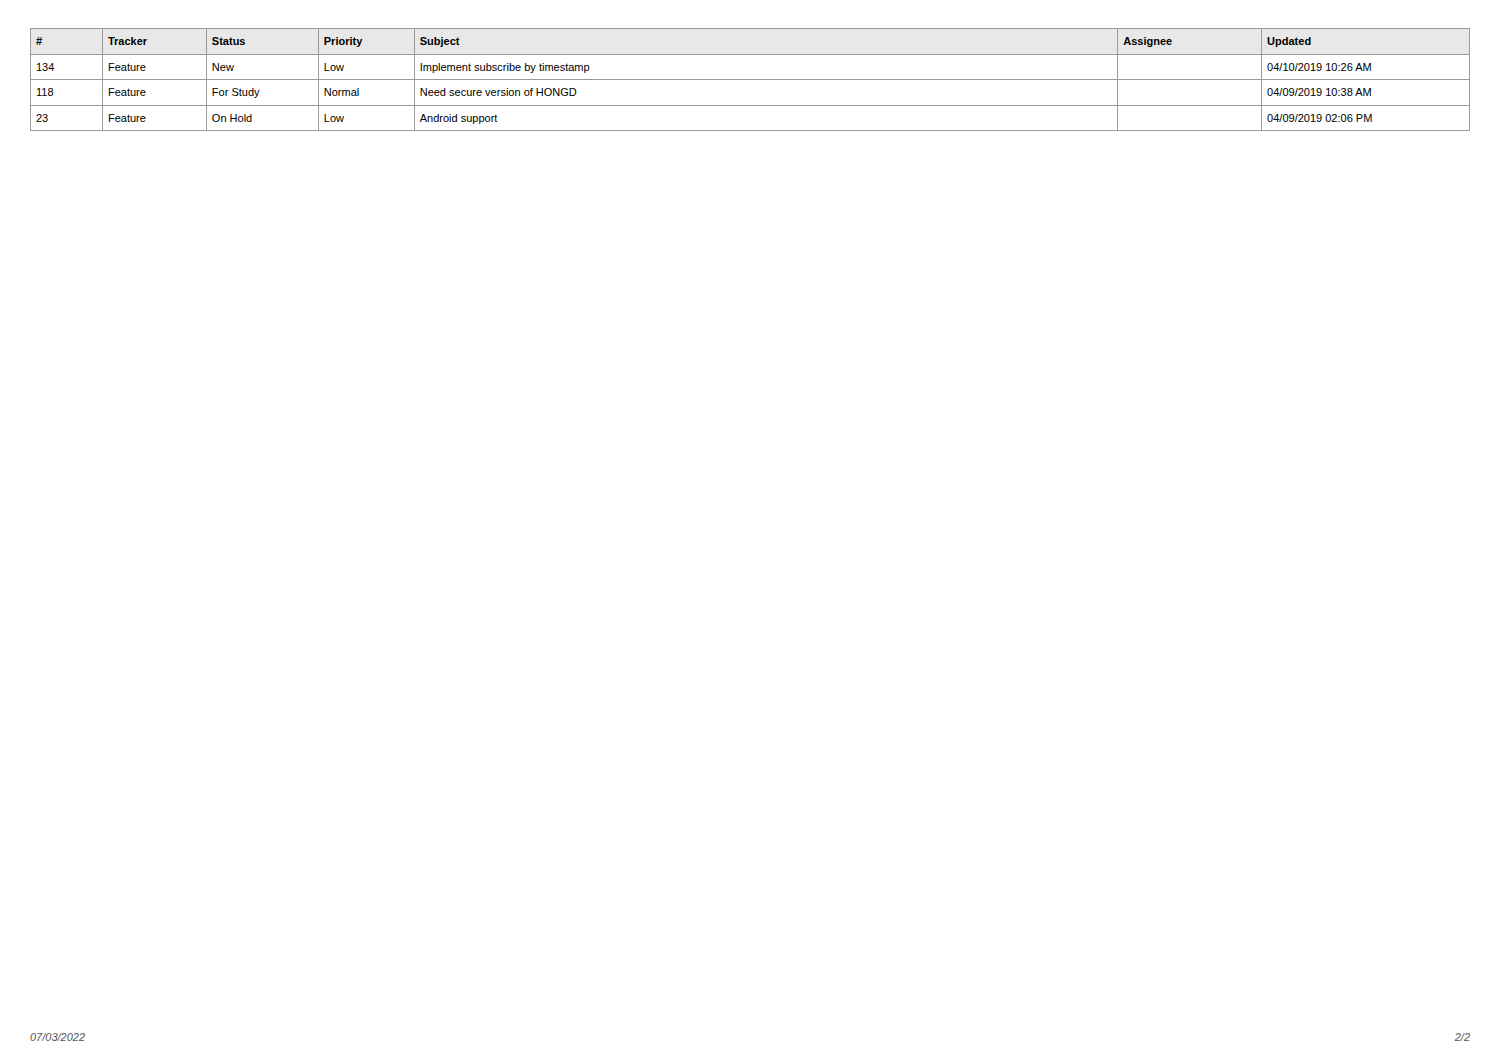| # | Tracker | Status | Priority | Subject | Assignee | Updated |
| --- | --- | --- | --- | --- | --- | --- |
| 134 | Feature | New | Low | Implement subscribe by timestamp | | 04/10/2019 10:26 AM |
| 118 | Feature | For Study | Normal | Need secure version of HONGD | | 04/09/2019 10:38 AM |
| 23 | Feature | On Hold | Low | Android support | | 04/09/2019 02:06 PM |
07/03/2022 2/2